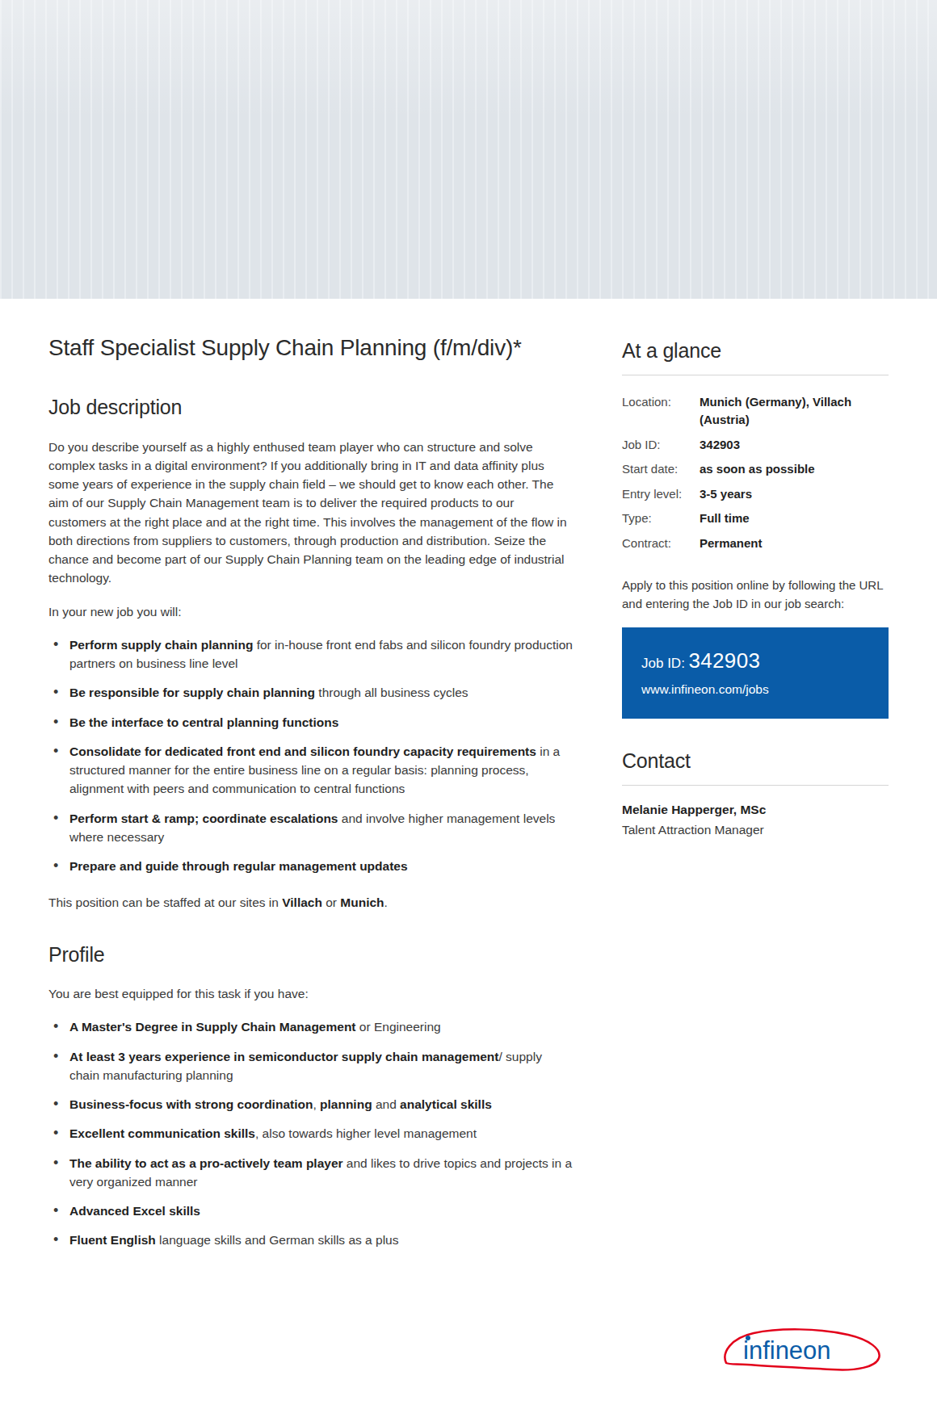Staff Specialist Supply Chain Planning (f/m/div)*
Job description
Do you describe yourself as a highly enthused team player who can structure and solve complex tasks in a digital environment? If you additionally bring in IT and data affinity plus some years of experience in the supply chain field – we should get to know each other. The aim of our Supply Chain Management team is to deliver the required products to our customers at the right place and at the right time. This involves the management of the flow in both directions from suppliers to customers, through production and distribution. Seize the chance and become part of our Supply Chain Planning team on the leading edge of industrial technology.
In your new job you will:
Perform supply chain planning for in-house front end fabs and silicon foundry production partners on business line level
Be responsible for supply chain planning through all business cycles
Be the interface to central planning functions
Consolidate for dedicated front end and silicon foundry capacity requirements in a structured manner for the entire business line on a regular basis: planning process, alignment with peers and communication to central functions
Perform start & ramp; coordinate escalations and involve higher management levels where necessary
Prepare and guide through regular management updates
This position can be staffed at our sites in Villach or Munich.
Profile
You are best equipped for this task if you have:
A Master's Degree in Supply Chain Management or Engineering
At least 3 years experience in semiconductor supply chain management/ supply chain manufacturing planning
Business-focus with strong coordination, planning and analytical skills
Excellent communication skills, also towards higher level management
The ability to act as a pro-actively team player and likes to drive topics and projects in a very organized manner
Advanced Excel skills
Fluent English language skills and German skills as a plus
At a glance
| Location: | Munich (Germany), Villach (Austria) |
| Job ID: | 342903 |
| Start date: | as soon as possible |
| Entry level: | 3-5 years |
| Type: | Full time |
| Contract: | Permanent |
Apply to this position online by following the URL and entering the Job ID in our job search:
Job ID: 342903
www.infineon.com/jobs
Contact
Melanie Happerger, MSc
Talent Attraction Manager
infineon